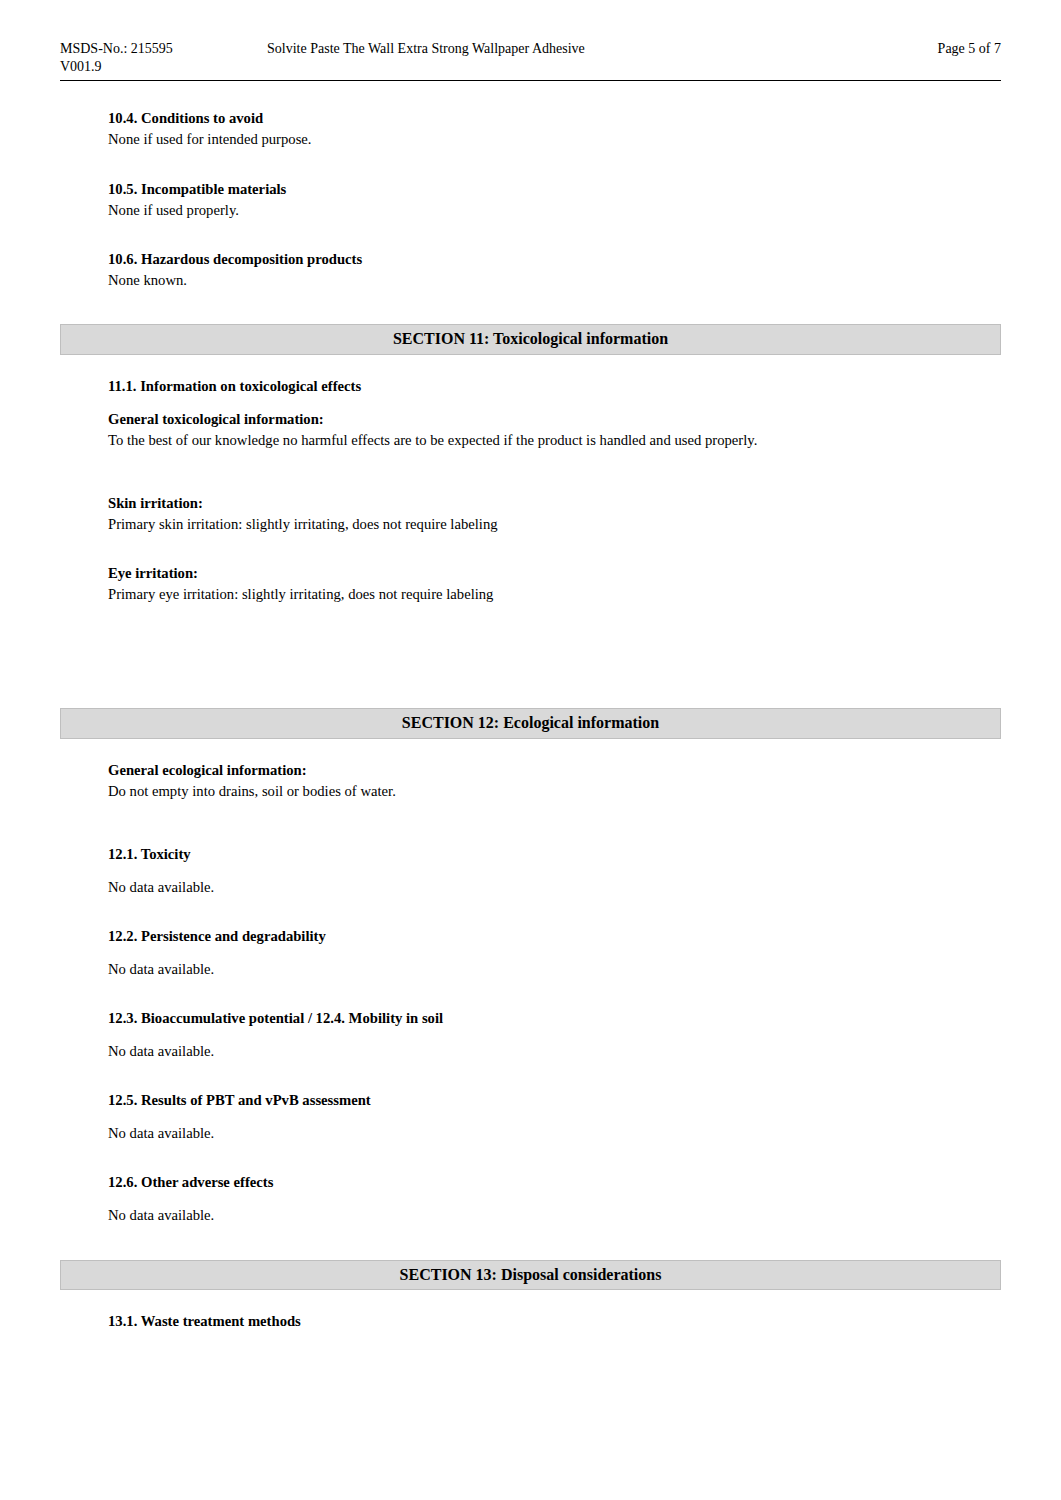MSDS-No.: 215595
V001.9
Solvite Paste The Wall Extra Strong Wallpaper Adhesive
Page 5 of 7
10.4. Conditions to avoid
None if used for intended purpose.
10.5. Incompatible materials
None if used properly.
10.6. Hazardous decomposition products
None known.
SECTION 11: Toxicological information
11.1. Information on toxicological effects
General toxicological information:
To the best of our knowledge no harmful effects are to be expected if the product is handled and used properly.
Skin irritation:
Primary skin irritation: slightly irritating, does not require labeling
Eye irritation:
Primary eye irritation: slightly irritating, does not require labeling
SECTION 12: Ecological information
General ecological information:
Do not empty into drains, soil or bodies of water.
12.1. Toxicity
No data available.
12.2. Persistence and degradability
No data available.
12.3. Bioaccumulative potential / 12.4. Mobility in soil
No data available.
12.5. Results of PBT and vPvB assessment
No data available.
12.6. Other adverse effects
No data available.
SECTION 13: Disposal considerations
13.1. Waste treatment methods